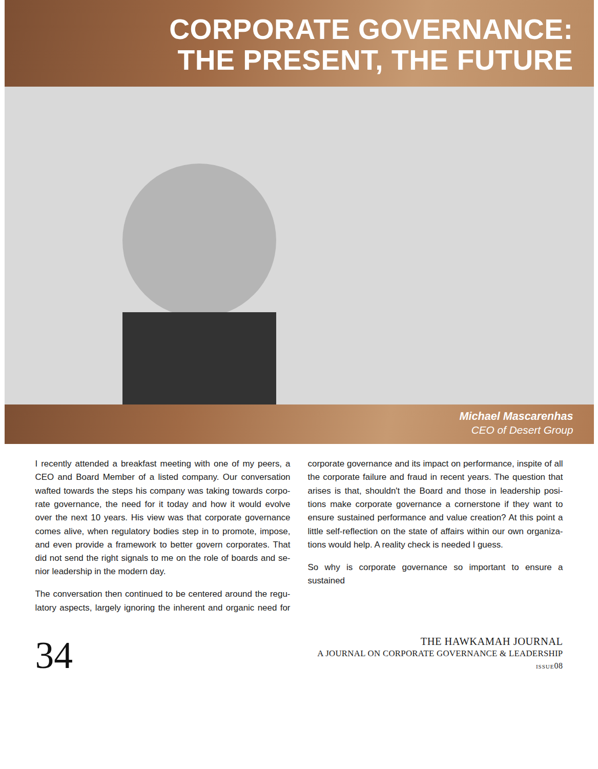CORPORATE GOVERNANCE:THE PRESENT, THE FUTURE
Michael Mascarenhas CEO of Desert Group
I recently attended a breakfast meeting with one of my peers, a CEO and Board Member of a listed company. Our conversation wafted towards the steps his company was taking towards corporate governance, the need for it today and how it would evolve over the next 10 years. His view was that corporate governance comes alive, when regulatory bodies step in to promote, impose, and even provide a framework to better govern corporates. That did not send the right signals to me on the role of boards and senior leadership in the modern day.
The conversation then continued to be centered around the regulatory aspects, largely ignoring the inherent and organic need for corporate governance and its impact on performance, inspite of all the corporate failure and fraud in recent years. The question that arises is that, shouldn't the Board and those in leadership positions make corporate governance a cornerstone if they want to ensure sustained performance and value creation? At this point a little self-reflection on the state of affairs within our own organizations would help. A reality check is needed I guess.
So why is corporate governance so important to ensure a sustained
34
The Hawkamah Journal
A Journal on Corporate Governance & Leadership
issue 08